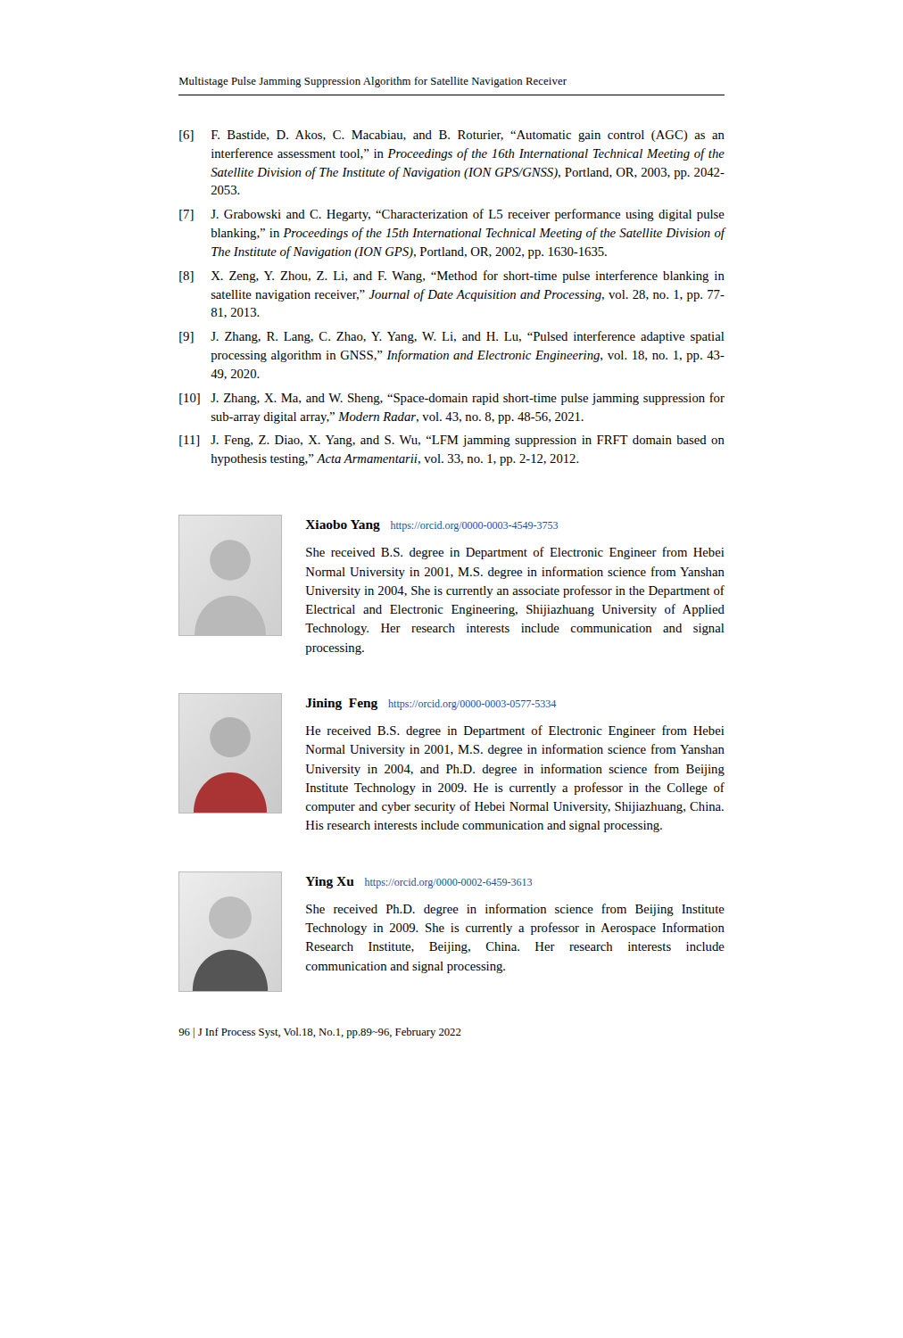Multistage Pulse Jamming Suppression Algorithm for Satellite Navigation Receiver
[6] F. Bastide, D. Akos, C. Macabiau, and B. Roturier, “Automatic gain control (AGC) as an interference assessment tool,” in Proceedings of the 16th International Technical Meeting of the Satellite Division of The Institute of Navigation (ION GPS/GNSS), Portland, OR, 2003, pp. 2042-2053.
[7] J. Grabowski and C. Hegarty, “Characterization of L5 receiver performance using digital pulse blanking,” in Proceedings of the 15th International Technical Meeting of the Satellite Division of The Institute of Navigation (ION GPS), Portland, OR, 2002, pp. 1630-1635.
[8] X. Zeng, Y. Zhou, Z. Li, and F. Wang, “Method for short-time pulse interference blanking in satellite navigation receiver,” Journal of Date Acquisition and Processing, vol. 28, no. 1, pp. 77-81, 2013.
[9] J. Zhang, R. Lang, C. Zhao, Y. Yang, W. Li, and H. Lu, “Pulsed interference adaptive spatial processing algorithm in GNSS,” Information and Electronic Engineering, vol. 18, no. 1, pp. 43-49, 2020.
[10] J. Zhang, X. Ma, and W. Sheng, “Space-domain rapid short-time pulse jamming suppression for sub-array digital array,” Modern Radar, vol. 43, no. 8, pp. 48-56, 2021.
[11] J. Feng, Z. Diao, X. Yang, and S. Wu, “LFM jamming suppression in FRFT domain based on hypothesis testing,” Acta Armamentarii, vol. 33, no. 1, pp. 2-12, 2012.
Xiaobo Yang https://orcid.org/0000-0003-4549-3753
She received B.S. degree in Department of Electronic Engineer from Hebei Normal University in 2001, M.S. degree in information science from Yanshan University in 2004, She is currently an associate professor in the Department of Electrical and Electronic Engineering, Shijiazhuang University of Applied Technology. Her research interests include communication and signal processing.
Jining Feng https://orcid.org/0000-0003-0577-5334
He received B.S. degree in Department of Electronic Engineer from Hebei Normal University in 2001, M.S. degree in information science from Yanshan University in 2004, and Ph.D. degree in information science from Beijing Institute Technology in 2009. He is currently a professor in the College of computer and cyber security of Hebei Normal University, Shijiazhuang, China. His research interests include communication and signal processing.
Ying Xu https://orcid.org/0000-0002-6459-3613
She received Ph.D. degree in information science from Beijing Institute Technology in 2009. She is currently a professor in Aerospace Information Research Institute, Beijing, China. Her research interests include communication and signal processing.
96 | J Inf Process Syst, Vol.18, No.1, pp.89~96, February 2022